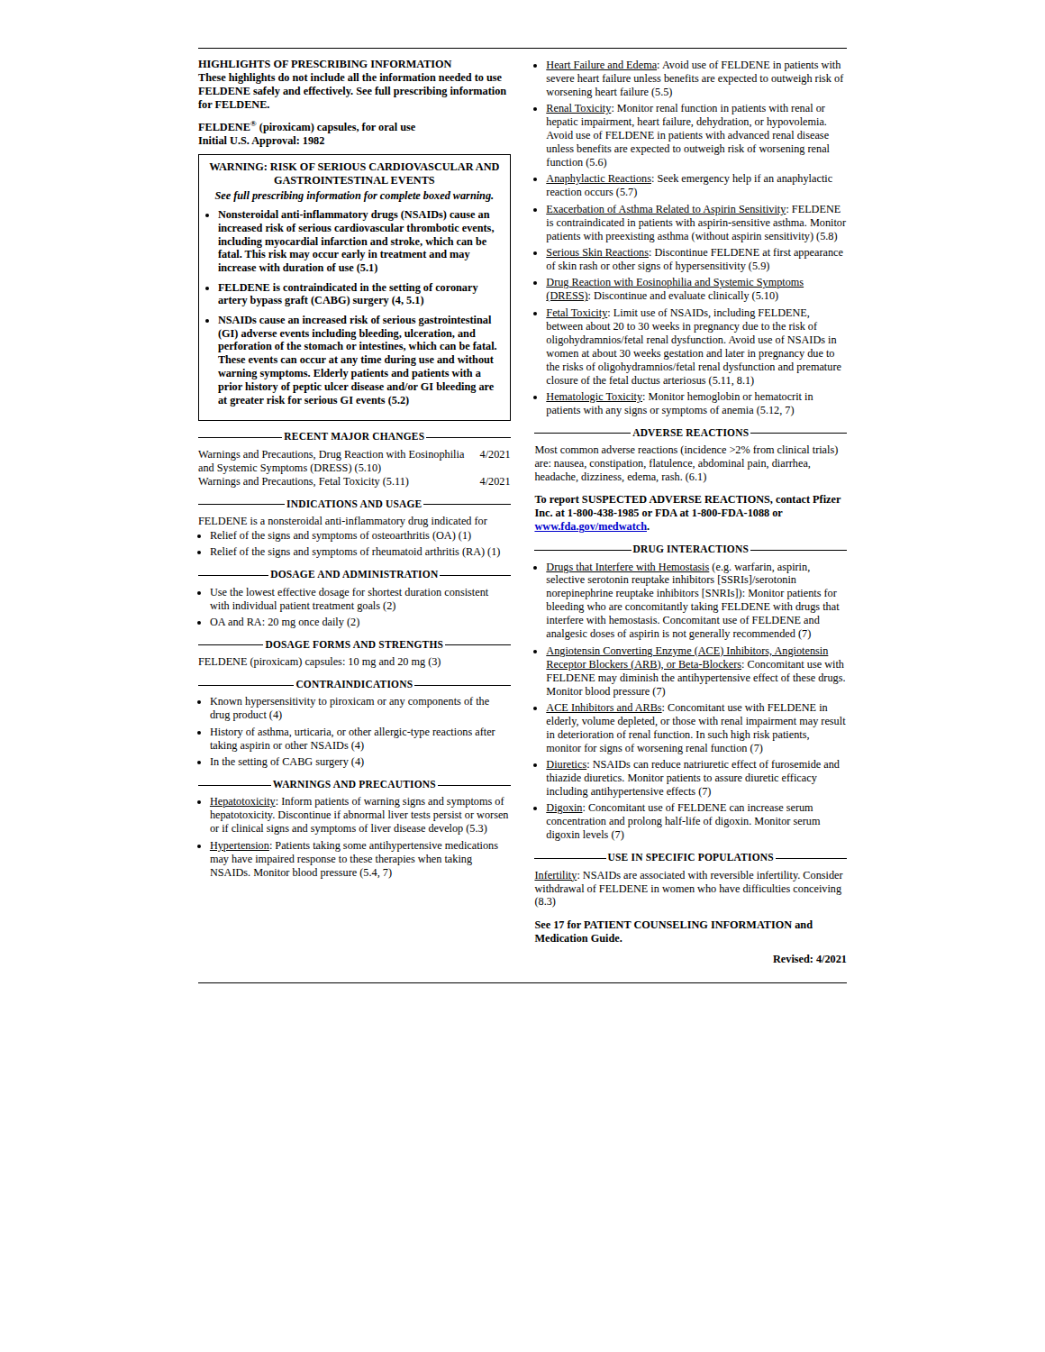Highlights of Prescribing Information
These highlights do not include all the information needed to use FELDENE safely and effectively. See full prescribing information for FELDENE.
FELDENE® (piroxicam) capsules, for oral use
Initial U.S. Approval: 1982
WARNING: RISK OF SERIOUS CARDIOVASCULAR AND GASTROINTESTINAL EVENTS
See full prescribing information for complete boxed warning.
Nonsteroidal anti-inflammatory drugs (NSAIDs) cause an increased risk of serious cardiovascular thrombotic events, including myocardial infarction and stroke, which can be fatal. This risk may occur early in treatment and may increase with duration of use (5.1)
FELDENE is contraindicated in the setting of coronary artery bypass graft (CABG) surgery (4, 5.1)
NSAIDs cause an increased risk of serious gastrointestinal (GI) adverse events including bleeding, ulceration, and perforation of the stomach or intestines, which can be fatal. These events can occur at any time during use and without warning symptoms. Elderly patients and patients with a prior history of peptic ulcer disease and/or GI bleeding are at greater risk for serious GI events (5.2)
Recent Major Changes
Warnings and Precautions, Drug Reaction with Eosinophilia and Systemic Symptoms (DRESS) (5.10)
4/2021
Warnings and Precautions, Fetal Toxicity (5.11)
4/2021
Indications and Usage
FELDENE is a nonsteroidal anti-inflammatory drug indicated for
Relief of the signs and symptoms of osteoarthritis (OA) (1)
Relief of the signs and symptoms of rheumatoid arthritis (RA) (1)
Dosage and Administration
Use the lowest effective dosage for shortest duration consistent with individual patient treatment goals (2)
OA and RA: 20 mg once daily (2)
Dosage Forms and Strengths
FELDENE (piroxicam) capsules: 10 mg and 20 mg (3)
Contraindications
Known hypersensitivity to piroxicam or any components of the drug product (4)
History of asthma, urticaria, or other allergic-type reactions after taking aspirin or other NSAIDs (4)
In the setting of CABG surgery (4)
Warnings and Precautions
Hepatotoxicity: Inform patients of warning signs and symptoms of hepatotoxicity. Discontinue if abnormal liver tests persist or worsen or if clinical signs and symptoms of liver disease develop (5.3)
Hypertension: Patients taking some antihypertensive medications may have impaired response to these therapies when taking NSAIDs. Monitor blood pressure (5.4, 7)
Heart Failure and Edema: Avoid use of FELDENE in patients with severe heart failure unless benefits are expected to outweigh risk of worsening heart failure (5.5)
Renal Toxicity: Monitor renal function in patients with renal or hepatic impairment, heart failure, dehydration, or hypovolemia. Avoid use of FELDENE in patients with advanced renal disease unless benefits are expected to outweigh risk of worsening renal function (5.6)
Anaphylactic Reactions: Seek emergency help if an anaphylactic reaction occurs (5.7)
Exacerbation of Asthma Related to Aspirin Sensitivity: FELDENE is contraindicated in patients with aspirin-sensitive asthma. Monitor patients with preexisting asthma (without aspirin sensitivity) (5.8)
Serious Skin Reactions: Discontinue FELDENE at first appearance of skin rash or other signs of hypersensitivity (5.9)
Drug Reaction with Eosinophilia and Systemic Symptoms (DRESS): Discontinue and evaluate clinically (5.10)
Fetal Toxicity: Limit use of NSAIDs, including FELDENE, between about 20 to 30 weeks in pregnancy due to the risk of oligohydramnios/fetal renal dysfunction. Avoid use of NSAIDs in women at about 30 weeks gestation and later in pregnancy due to the risks of oligohydramnios/fetal renal dysfunction and premature closure of the fetal ductus arteriosus (5.11, 8.1)
Hematologic Toxicity: Monitor hemoglobin or hematocrit in patients with any signs or symptoms of anemia (5.12, 7)
Adverse Reactions
Most common adverse reactions (incidence >2% from clinical trials) are: nausea, constipation, flatulence, abdominal pain, diarrhea, headache, dizziness, edema, rash. (6.1)
To report SUSPECTED ADVERSE REACTIONS, contact Pfizer Inc. at 1-800-438-1985 or FDA at 1-800-FDA-1088 or www.fda.gov/medwatch.
Drug Interactions
Drugs that Interfere with Hemostasis (e.g. warfarin, aspirin, selective serotonin reuptake inhibitors [SSRIs]/serotonin norepinephrine reuptake inhibitors [SNRIs]): Monitor patients for bleeding who are concomitantly taking FELDENE with drugs that interfere with hemostasis. Concomitant use of FELDENE and analgesic doses of aspirin is not generally recommended (7)
Angiotensin Converting Enzyme (ACE) Inhibitors, Angiotensin Receptor Blockers (ARB), or Beta-Blockers: Concomitant use with FELDENE may diminish the antihypertensive effect of these drugs. Monitor blood pressure (7)
ACE Inhibitors and ARBs: Concomitant use with FELDENE in elderly, volume depleted, or those with renal impairment may result in deterioration of renal function. In such high risk patients, monitor for signs of worsening renal function (7)
Diuretics: NSAIDs can reduce natriuretic effect of furosemide and thiazide diuretics. Monitor patients to assure diuretic efficacy including antihypertensive effects (7)
Digoxin: Concomitant use of FELDENE can increase serum concentration and prolong half-life of digoxin. Monitor serum digoxin levels (7)
Use in Specific Populations
Infertility: NSAIDs are associated with reversible infertility. Consider withdrawal of FELDENE in women who have difficulties conceiving (8.3)
See 17 for PATIENT COUNSELING INFORMATION and Medication Guide.
Revised: 4/2021